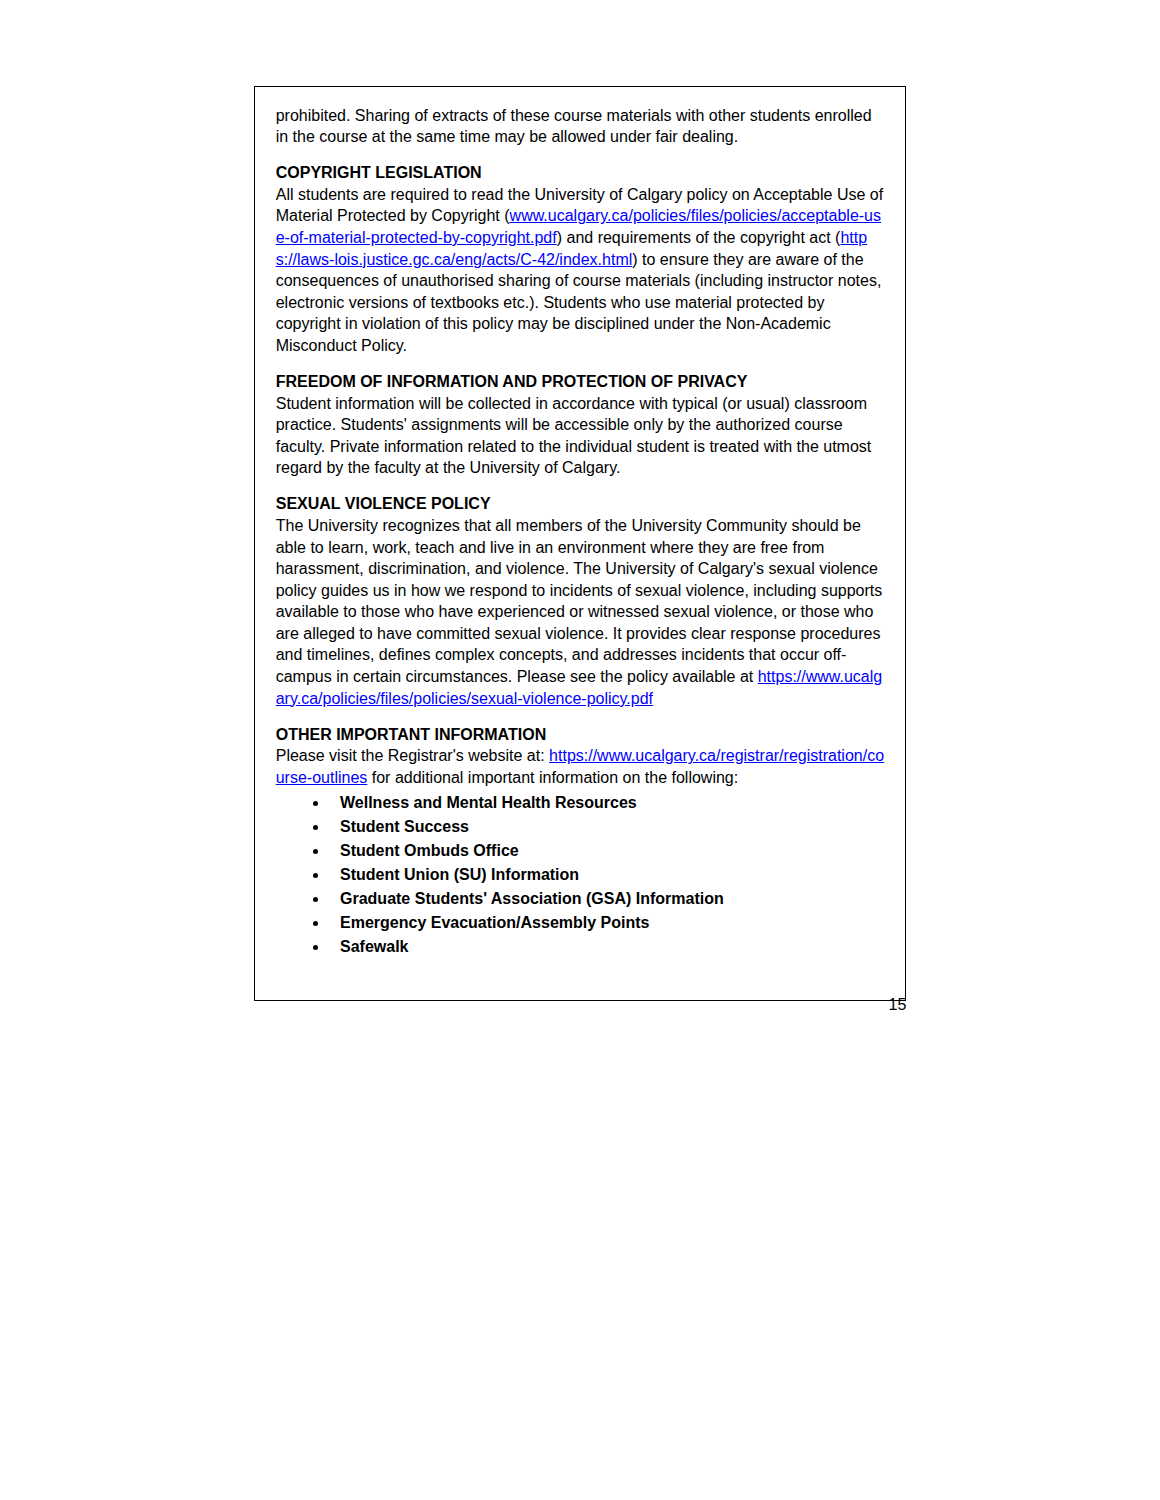prohibited. Sharing of extracts of these course materials with other students enrolled in the course at the same time may be allowed under fair dealing.
Copyright Legislation
All students are required to read the University of Calgary policy on Acceptable Use of Material Protected by Copyright (www.ucalgary.ca/policies/files/policies/acceptable-use-of-material-protected-by-copyright.pdf) and requirements of the copyright act (https://laws-lois.justice.gc.ca/eng/acts/C-42/index.html) to ensure they are aware of the consequences of unauthorised sharing of course materials (including instructor notes, electronic versions of textbooks etc.). Students who use material protected by copyright in violation of this policy may be disciplined under the Non-Academic Misconduct Policy.
Freedom of Information and Protection of Privacy
Student information will be collected in accordance with typical (or usual) classroom practice. Students' assignments will be accessible only by the authorized course faculty. Private information related to the individual student is treated with the utmost regard by the faculty at the University of Calgary.
Sexual Violence Policy
The University recognizes that all members of the University Community should be able to learn, work, teach and live in an environment where they are free from harassment, discrimination, and violence. The University of Calgary's sexual violence policy guides us in how we respond to incidents of sexual violence, including supports available to those who have experienced or witnessed sexual violence, or those who are alleged to have committed sexual violence. It provides clear response procedures and timelines, defines complex concepts, and addresses incidents that occur off-campus in certain circumstances. Please see the policy available at https://www.ucalgary.ca/policies/files/policies/sexual-violence-policy.pdf
Other Important Information
Please visit the Registrar's website at: https://www.ucalgary.ca/registrar/registration/course-outlines for additional important information on the following:
Wellness and Mental Health Resources
Student Success
Student Ombuds Office
Student Union (SU) Information
Graduate Students' Association (GSA) Information
Emergency Evacuation/Assembly Points
Safewalk
15